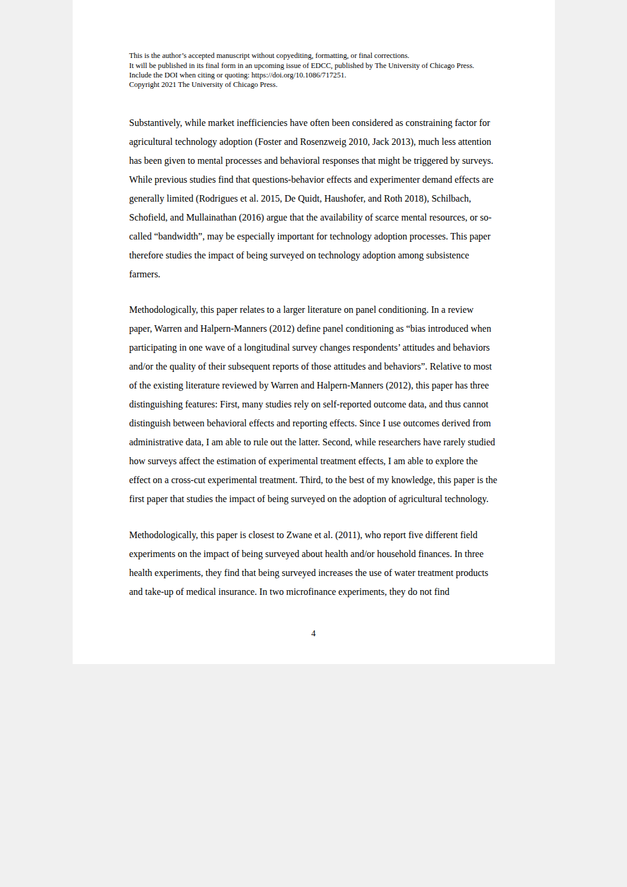This is the author’s accepted manuscript without copyediting, formatting, or final corrections.
It will be published in its final form in an upcoming issue of EDCC, published by The University of Chicago Press.
Include the DOI when citing or quoting: https://doi.org/10.1086/717251.
Copyright 2021 The University of Chicago Press.
Substantively, while market inefficiencies have often been considered as constraining factor for agricultural technology adoption (Foster and Rosenzweig 2010, Jack 2013), much less attention has been given to mental processes and behavioral responses that might be triggered by surveys. While previous studies find that questions-behavior effects and experimenter demand effects are generally limited (Rodrigues et al. 2015, De Quidt, Haushofer, and Roth 2018), Schilbach, Schofield, and Mullainathan (2016) argue that the availability of scarce mental resources, or so-called “bandwidth”, may be especially important for technology adoption processes. This paper therefore studies the impact of being surveyed on technology adoption among subsistence farmers.
Methodologically, this paper relates to a larger literature on panel conditioning. In a review paper, Warren and Halpern-Manners (2012) define panel conditioning as “bias introduced when participating in one wave of a longitudinal survey changes respondents’ attitudes and behaviors and/or the quality of their subsequent reports of those attitudes and behaviors”. Relative to most of the existing literature reviewed by Warren and Halpern-Manners (2012), this paper has three distinguishing features: First, many studies rely on self-reported outcome data, and thus cannot distinguish between behavioral effects and reporting effects. Since I use outcomes derived from administrative data, I am able to rule out the latter. Second, while researchers have rarely studied how surveys affect the estimation of experimental treatment effects, I am able to explore the effect on a cross-cut experimental treatment. Third, to the best of my knowledge, this paper is the first paper that studies the impact of being surveyed on the adoption of agricultural technology.
Methodologically, this paper is closest to Zwane et al. (2011), who report five different field experiments on the impact of being surveyed about health and/or household finances. In three health experiments, they find that being surveyed increases the use of water treatment products and take-up of medical insurance. In two microfinance experiments, they do not find
4